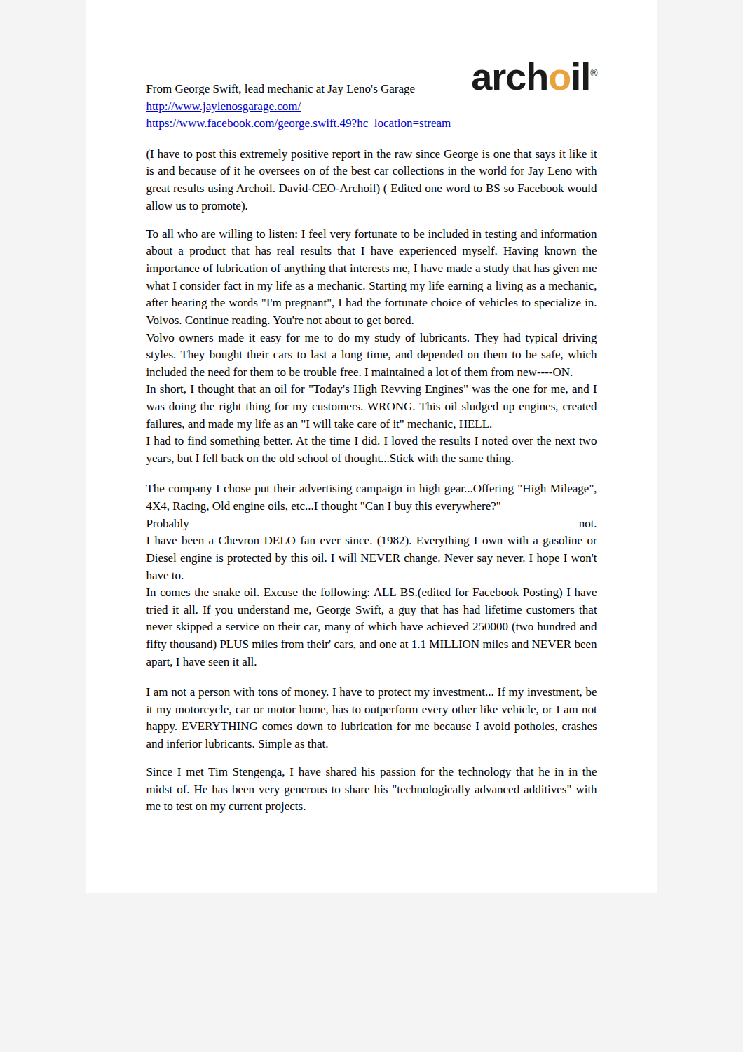From George Swift, lead mechanic at Jay Leno's Garage
http://www.jaylenosgarage.com/
archoil®
https://www.facebook.com/george.swift.49?hc_location=stream
(I have to post this extremely positive report in the raw since George is one that says it like it is and because of it he oversees on of the best car collections in the world for Jay Leno with great results using Archoil. David-CEO-Archoil) ( Edited one word to BS so Facebook would allow us to promote).
To all who are willing to listen: I feel very fortunate to be included in testing and information about a product that has real results that I have experienced myself. Having known the importance of lubrication of anything that interests me, I have made a study that has given me what I consider fact in my life as a mechanic. Starting my life earning a living as a mechanic, after hearing the words "I'm pregnant", I had the fortunate choice of vehicles to specialize in. Volvos. Continue reading. You're not about to get bored.
Volvo owners made it easy for me to do my study of lubricants. They had typical driving styles. They bought their cars to last a long time, and depended on them to be safe, which included the need for them to be trouble free. I maintained a lot of them from new----ON.
In short, I thought that an oil for "Today's High Revving Engines" was the one for me, and I was doing the right thing for my customers. WRONG. This oil sludged up engines, created failures, and made my life as an "I will take care of it" mechanic, HELL.
I had to find something better. At the time I did. I loved the results I noted over the next two years, but I fell back on the old school of thought...Stick with the same thing.
The company I chose put their advertising campaign in high gear...Offering "High Mileage", 4X4, Racing, Old engine oils, etc...I thought "Can I buy this everywhere?"
Probably not.
I have been a Chevron DELO fan ever since. (1982). Everything I own with a gasoline or Diesel engine is protected by this oil. I will NEVER change. Never say never. I hope I won't have to.
In comes the snake oil. Excuse the following: ALL BS.(edited for Facebook Posting) I have tried it all. If you understand me, George Swift, a guy that has had lifetime customers that never skipped a service on their car, many of which have achieved 250000 (two hundred and fifty thousand) PLUS miles from their' cars, and one at 1.1 MILLION miles and NEVER been apart, I have seen it all.
I am not a person with tons of money. I have to protect my investment... If my investment, be it my motorcycle, car or motor home, has to outperform every other like vehicle, or I am not happy. EVERYTHING comes down to lubrication for me because I avoid potholes, crashes and inferior lubricants. Simple as that.
Since I met Tim Stengenga, I have shared his passion for the technology that he in in the midst of. He has been very generous to share his "technologically advanced additives" with me to test on my current projects.